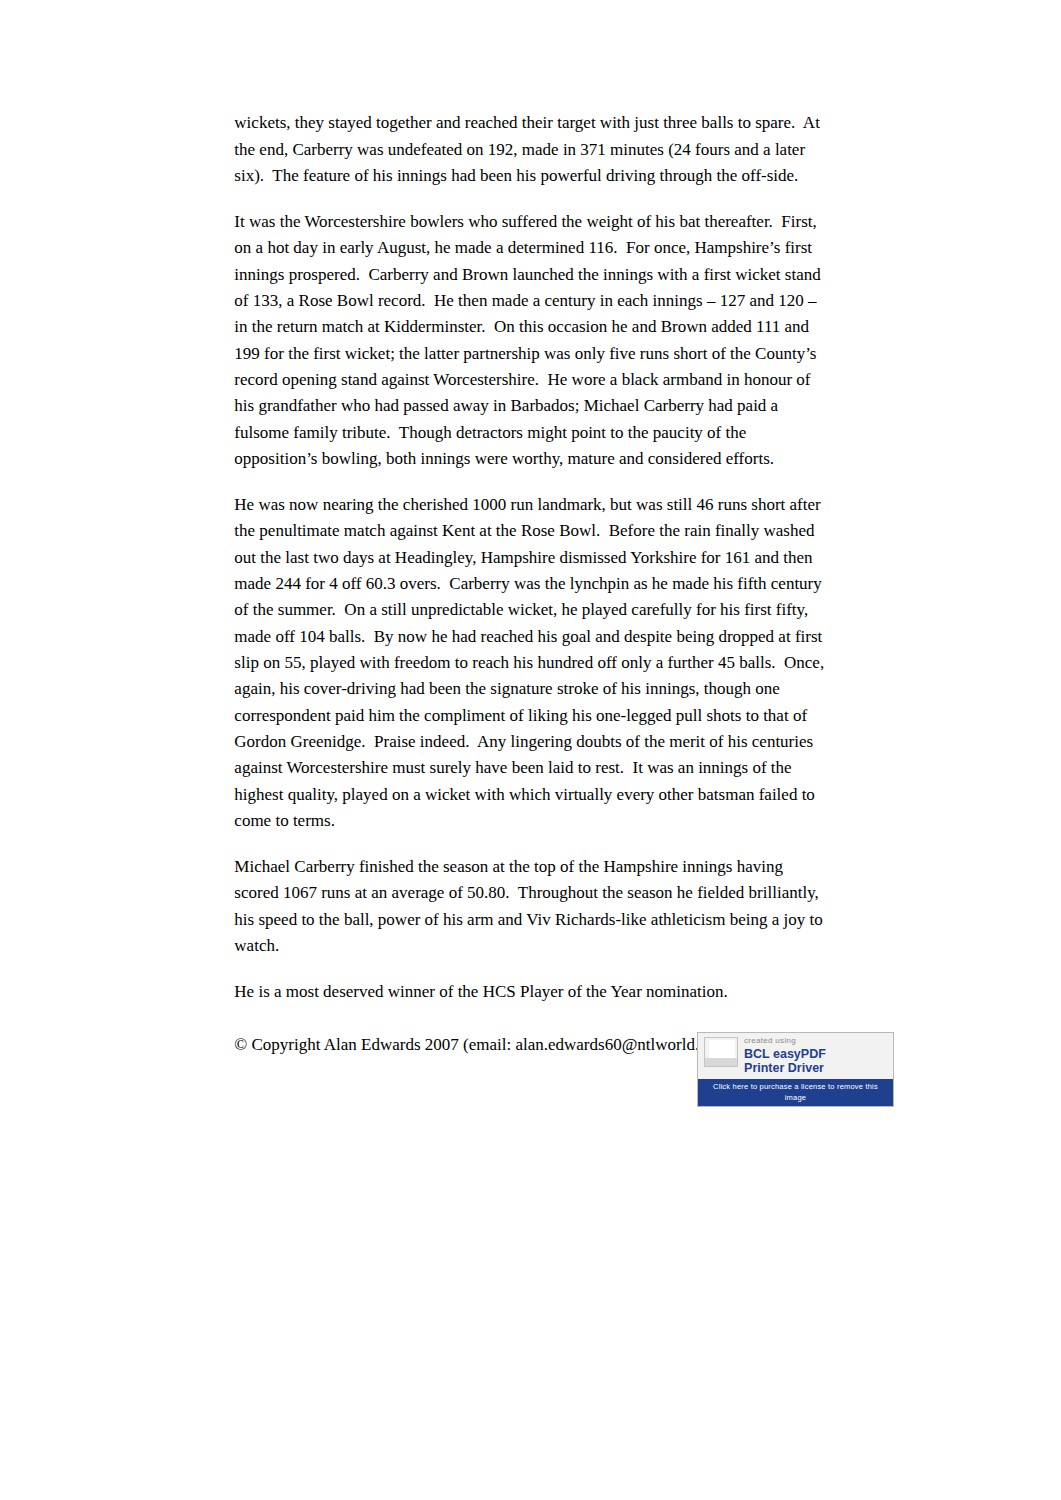wickets, they stayed together and reached their target with just three balls to spare. At the end, Carberry was undefeated on 192, made in 371 minutes (24 fours and a later six). The feature of his innings had been his powerful driving through the off-side.
It was the Worcestershire bowlers who suffered the weight of his bat thereafter. First, on a hot day in early August, he made a determined 116. For once, Hampshire’s first innings prospered. Carberry and Brown launched the innings with a first wicket stand of 133, a Rose Bowl record. He then made a century in each innings – 127 and 120 – in the return match at Kidderminster. On this occasion he and Brown added 111 and 199 for the first wicket; the latter partnership was only five runs short of the County’s record opening stand against Worcestershire. He wore a black armband in honour of his grandfather who had passed away in Barbados; Michael Carberry had paid a fulsome family tribute. Though detractors might point to the paucity of the opposition’s bowling, both innings were worthy, mature and considered efforts.
He was now nearing the cherished 1000 run landmark, but was still 46 runs short after the penultimate match against Kent at the Rose Bowl. Before the rain finally washed out the last two days at Headingley, Hampshire dismissed Yorkshire for 161 and then made 244 for 4 off 60.3 overs. Carberry was the lynchpin as he made his fifth century of the summer. On a still unpredictable wicket, he played carefully for his first fifty, made off 104 balls. By now he had reached his goal and despite being dropped at first slip on 55, played with freedom to reach his hundred off only a further 45 balls. Once, again, his cover-driving had been the signature stroke of his innings, though one correspondent paid him the compliment of liking his one-legged pull shots to that of Gordon Greenidge. Praise indeed. Any lingering doubts of the merit of his centuries against Worcestershire must surely have been laid to rest. It was an innings of the highest quality, played on a wicket with which virtually every other batsman failed to come to terms.
Michael Carberry finished the season at the top of the Hampshire innings having scored 1067 runs at an average of 50.80. Throughout the season he fielded brilliantly, his speed to the ball, power of his arm and Viv Richards-like athleticism being a joy to watch.
He is a most deserved winner of the HCS Player of the Year nomination.
© Copyright Alan Edwards 2007 (email: alan.edwards60@ntlworld.com)
created using
BCL easyPDF
Printer Driver
Click here to purchase a license to remove this image